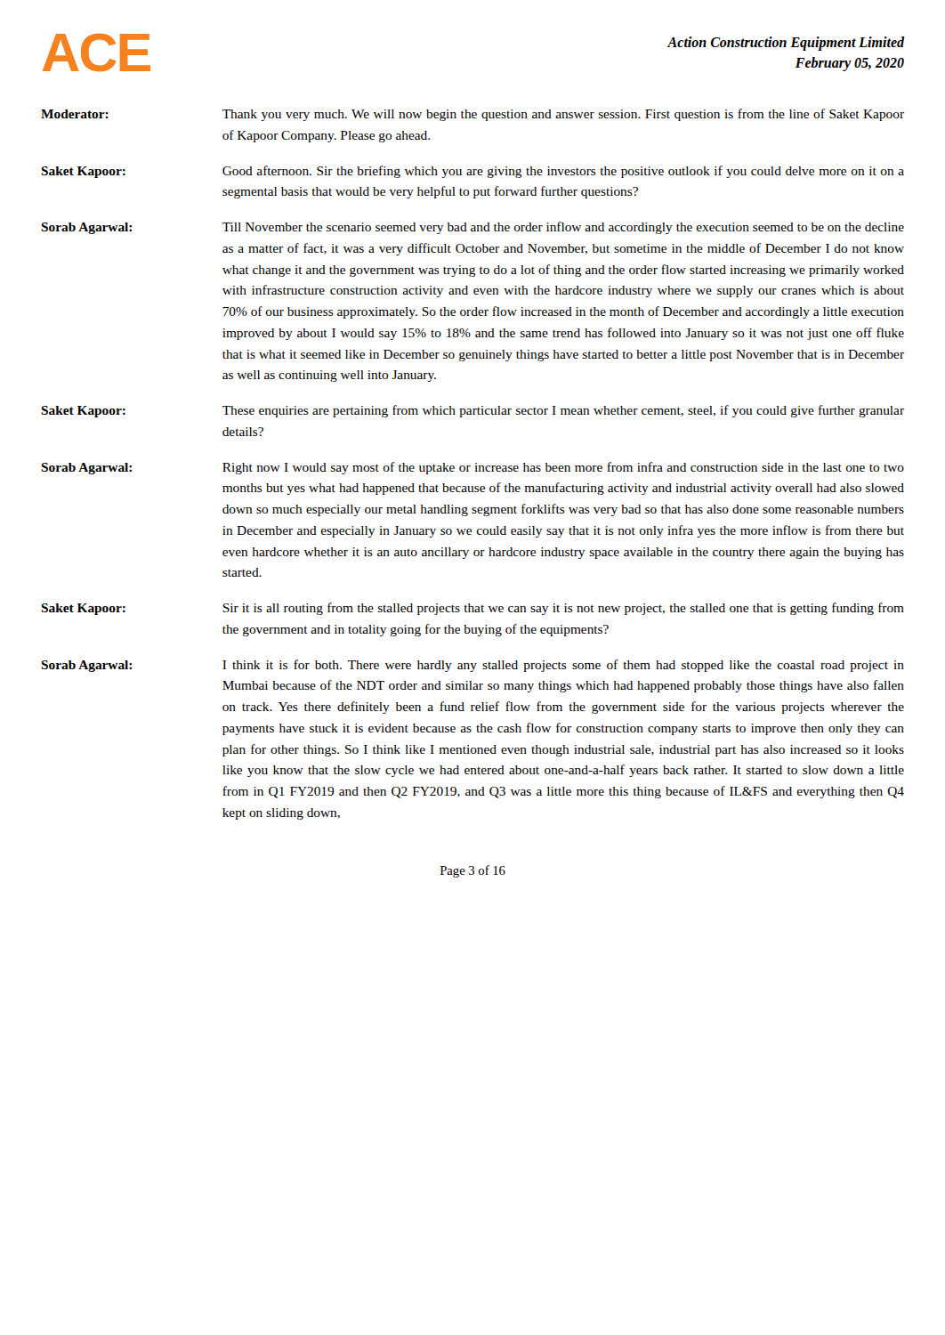ACE
Action Construction Equipment Limited
February 05, 2020
| Moderator: | Thank you very much. We will now begin the question and answer session. First question is from the line of Saket Kapoor of Kapoor Company. Please go ahead. |
| Saket Kapoor: | Good afternoon. Sir the briefing which you are giving the investors the positive outlook if you could delve more on it on a segmental basis that would be very helpful to put forward further questions? |
| Sorab Agarwal: | Till November the scenario seemed very bad and the order inflow and accordingly the execution seemed to be on the decline as a matter of fact, it was a very difficult October and November, but sometime in the middle of December I do not know what change it and the government was trying to do a lot of thing and the order flow started increasing we primarily worked with infrastructure construction activity and even with the hardcore industry where we supply our cranes which is about 70% of our business approximately. So the order flow increased in the month of December and accordingly a little execution improved by about I would say 15% to 18% and the same trend has followed into January so it was not just one off fluke that is what it seemed like in December so genuinely things have started to better a little post November that is in December as well as continuing well into January. |
| Saket Kapoor: | These enquiries are pertaining from which particular sector I mean whether cement, steel, if you could give further granular details? |
| Sorab Agarwal: | Right now I would say most of the uptake or increase has been more from infra and construction side in the last one to two months but yes what had happened that because of the manufacturing activity and industrial activity overall had also slowed down so much especially our metal handling segment forklifts was very bad so that has also done some reasonable numbers in December and especially in January so we could easily say that it is not only infra yes the more inflow is from there but even hardcore whether it is an auto ancillary or hardcore industry space available in the country there again the buying has started. |
| Saket Kapoor: | Sir it is all routing from the stalled projects that we can say it is not new project, the stalled one that is getting funding from the government and in totality going for the buying of the equipments? |
| Sorab Agarwal: | I think it is for both. There were hardly any stalled projects some of them had stopped like the coastal road project in Mumbai because of the NDT order and similar so many things which had happened probably those things have also fallen on track. Yes there definitely been a fund relief flow from the government side for the various projects wherever the payments have stuck it is evident because as the cash flow for construction company starts to improve then only they can plan for other things. So I think like I mentioned even though industrial sale, industrial part has also increased so it looks like you know that the slow cycle we had entered about one-and-a-half years back rather. It started to slow down a little from in Q1 FY2019 and then Q2 FY2019, and Q3 was a little more this thing because of IL&FS and everything then Q4 kept on sliding down, |
Page 3 of 16